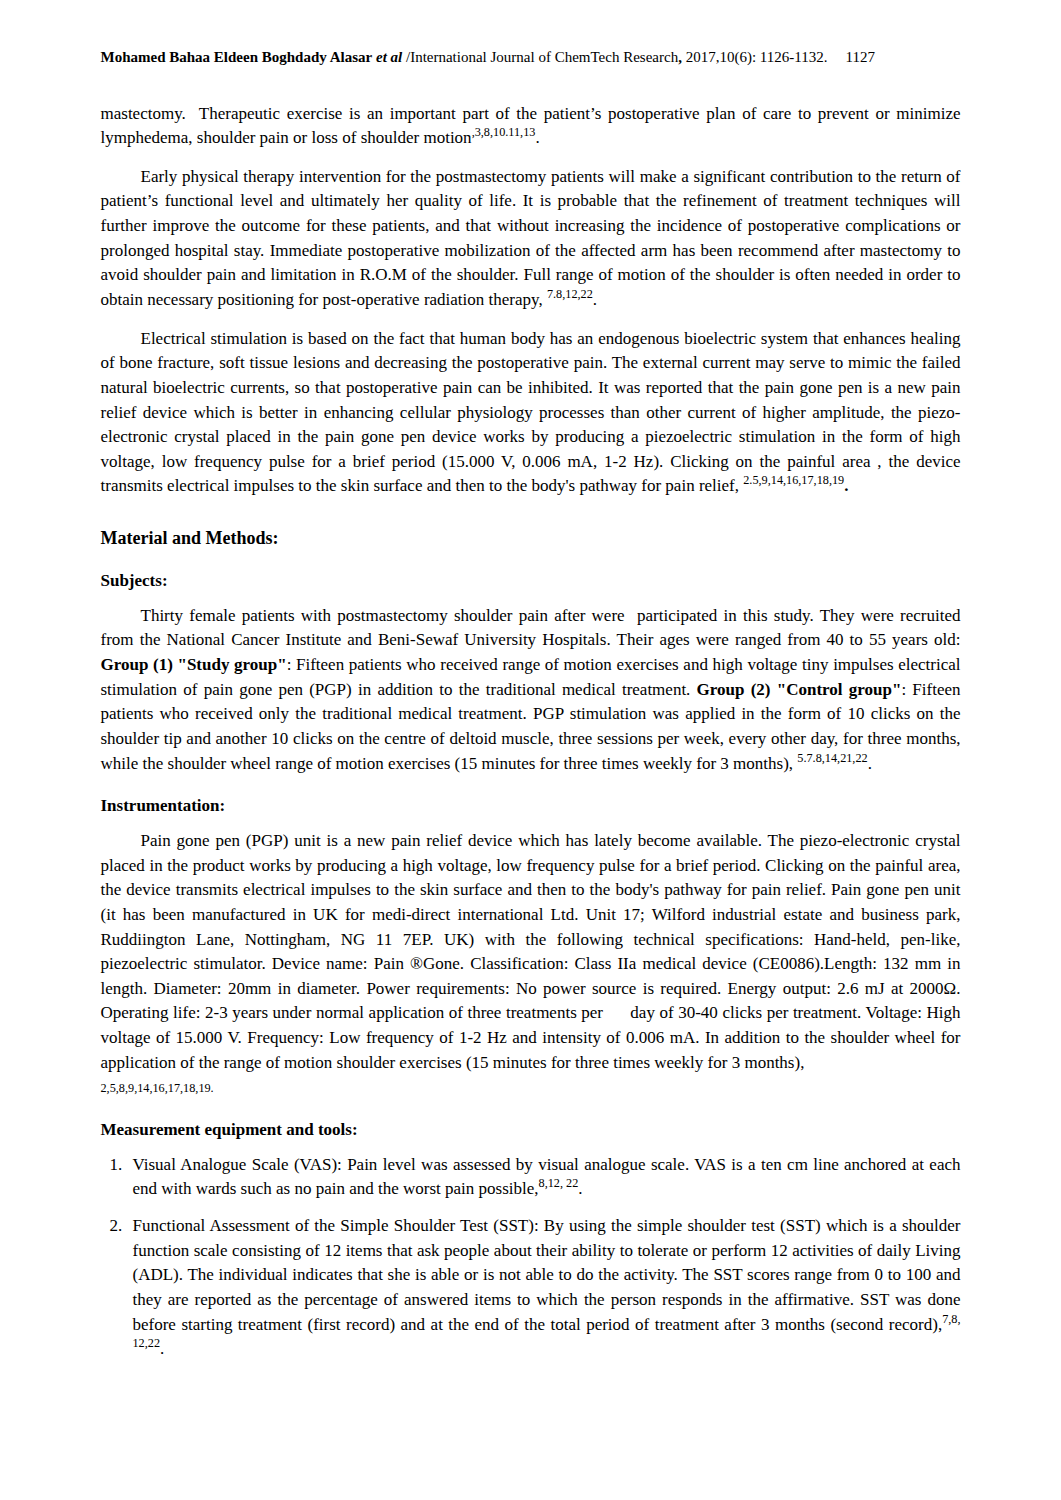Mohamed Bahaa Eldeen Boghdady Alasar et al /International Journal of ChemTech Research, 2017,10(6): 1126-1132.1127
mastectomy. Therapeutic exercise is an important part of the patient’s postoperative plan of care to prevent or minimize lymphedema, shoulder pain or loss of shoulder motion,3,8,10.11,13.
Early physical therapy intervention for the postmastectomy patients will make a significant contribution to the return of patient’s functional level and ultimately her quality of life. It is probable that the refinement of treatment techniques will further improve the outcome for these patients, and that without increasing the incidence of postoperative complications or prolonged hospital stay. Immediate postoperative mobilization of the affected arm has been recommend after mastectomy to avoid shoulder pain and limitation in R.O.M of the shoulder. Full range of motion of the shoulder is often needed in order to obtain necessary positioning for post-operative radiation therapy, 7.8,12,22.
Electrical stimulation is based on the fact that human body has an endogenous bioelectric system that enhances healing of bone fracture, soft tissue lesions and decreasing the postoperative pain. The external current may serve to mimic the failed natural bioelectric currents, so that postoperative pain can be inhibited. It was reported that the pain gone pen is a new pain relief device which is better in enhancing cellular physiology processes than other current of higher amplitude, the piezo-electronic crystal placed in the pain gone pen device works by producing a piezoelectric stimulation in the form of high voltage, low frequency pulse for a brief period (15.000 V, 0.006 mA, 1-2 Hz). Clicking on the painful area , the device transmits electrical impulses to the skin surface and then to the body's pathway for pain relief, 2.5,9,14,16,17,18,19.
Material and Methods:
Subjects:
Thirty female patients with postmastectomy shoulder pain after were participated in this study. They were recruited from the National Cancer Institute and Beni-Sewaf University Hospitals. Their ages were ranged from 40 to 55 years old: Group (1) "Study group": Fifteen patients who received range of motion exercises and high voltage tiny impulses electrical stimulation of pain gone pen (PGP) in addition to the traditional medical treatment. Group (2) "Control group": Fifteen patients who received only the traditional medical treatment. PGP stimulation was applied in the form of 10 clicks on the shoulder tip and another 10 clicks on the centre of deltoid muscle, three sessions per week, every other day, for three months, while the shoulder wheel range of motion exercises (15 minutes for three times weekly for 3 months), 5.7.8,14,21,22.
Instrumentation:
Pain gone pen (PGP) unit is a new pain relief device which has lately become available. The piezo-electronic crystal placed in the product works by producing a high voltage, low frequency pulse for a brief period. Clicking on the painful area, the device transmits electrical impulses to the skin surface and then to the body's pathway for pain relief. Pain gone pen unit (it has been manufactured in UK for medi-direct international Ltd. Unit 17; Wilford industrial estate and business park, Ruddiington Lane, Nottingham, NG 11 7EP. UK) with the following technical specifications: Hand-held, pen-like, piezoelectric stimulator. Device name: Pain ®Gone. Classification: Class IIa medical device (CE0086).Length: 132 mm in length. Diameter: 20mm in diameter. Power requirements: No power source is required. Energy output: 2.6 mJ at 2000Ω. Operating life: 2-3 years under normal application of three treatments per day of 30-40 clicks per treatment. Voltage: High voltage of 15.000 V. Frequency: Low frequency of 1-2 Hz and intensity of 0.006 mA. In addition to the shoulder wheel for application of the range of motion shoulder exercises (15 minutes for three times weekly for 3 months),
2,5,8,9,14,16,17,18,19.
Measurement equipment and tools:
Visual Analogue Scale (VAS): Pain level was assessed by visual analogue scale. VAS is a ten cm line anchored at each end with wards such as no pain and the worst pain possible,8,12, 22.
Functional Assessment of the Simple Shoulder Test (SST): By using the simple shoulder test (SST) which is a shoulder function scale consisting of 12 items that ask people about their ability to tolerate or perform 12 activities of daily Living (ADL). The individual indicates that she is able or is not able to do the activity. The SST scores range from 0 to 100 and they are reported as the percentage of answered items to which the person responds in the affirmative. SST was done before starting treatment (first record) and at the end of the total period of treatment after 3 months (second record),7,8, 12,22.